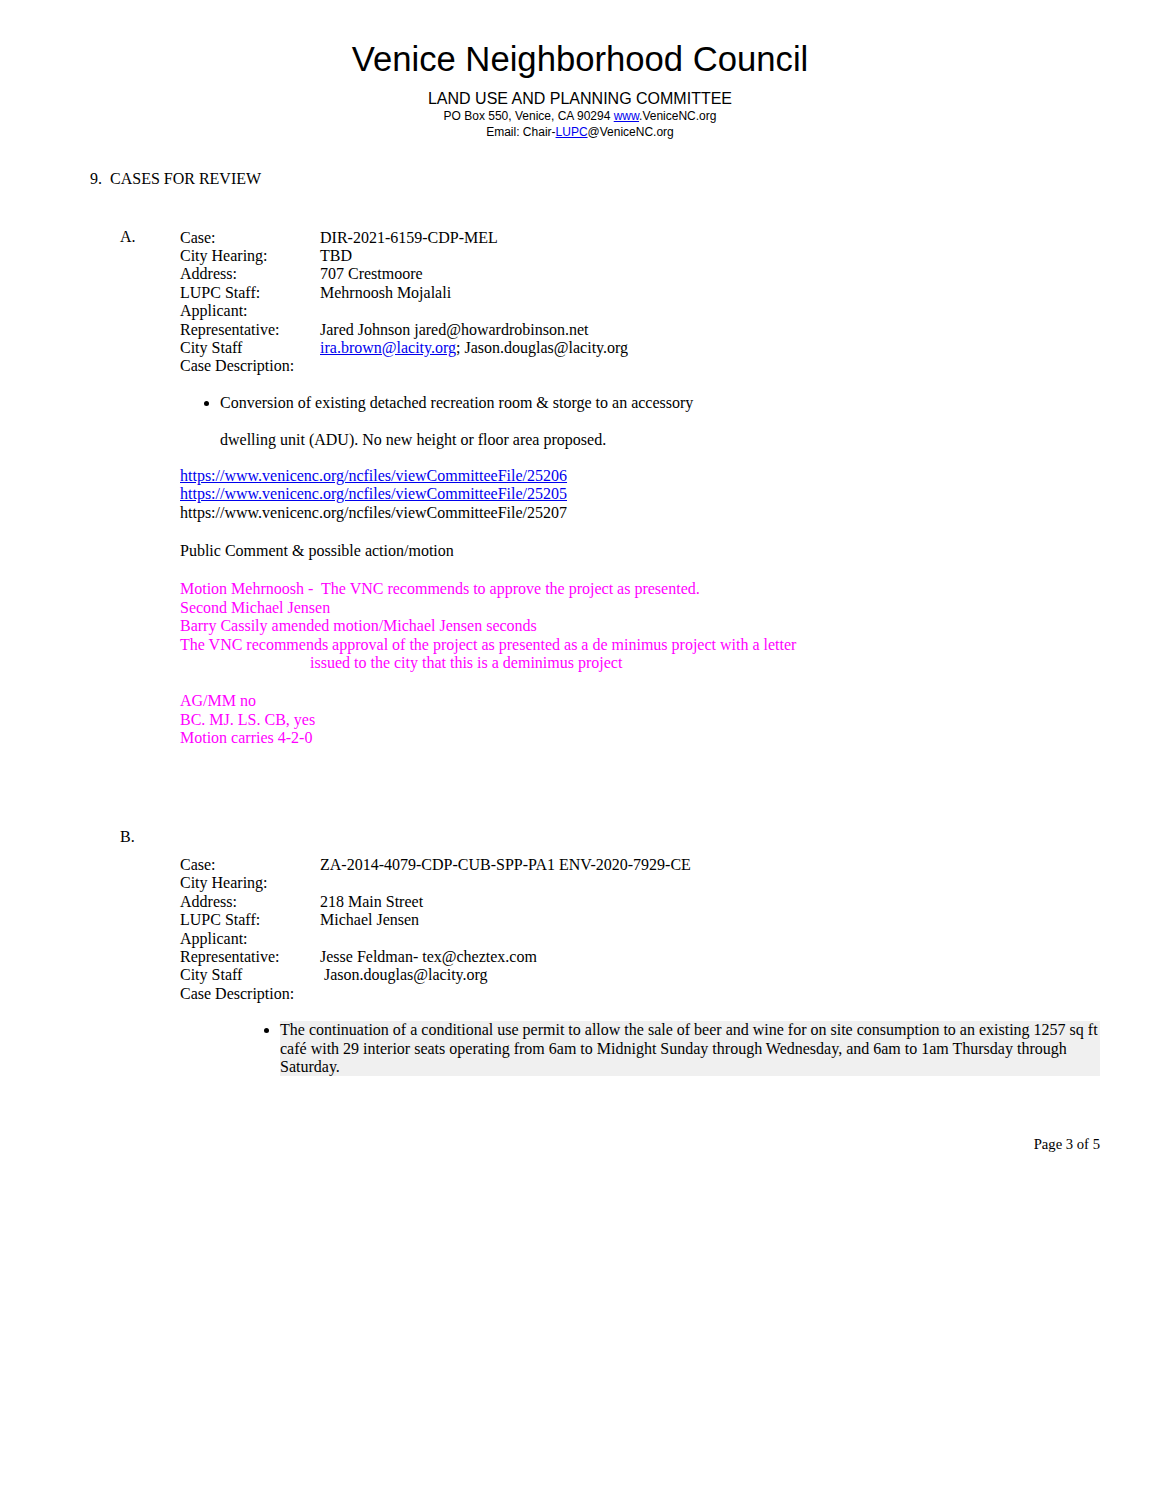Venice Neighborhood Council
LAND USE AND PLANNING COMMITTEE
PO Box 550, Venice, CA 90294 www.VeniceNC.org
Email: Chair-LUPC@VeniceNC.org
9. CASES FOR REVIEW
A.
| Case: | DIR-2021-6159-CDP-MEL |
| City Hearing: | TBD |
| Address: | 707 Crestmoore |
| LUPC Staff: | Mehrnoosh Mojalali |
| Applicant: | |
| Representative: | Jared Johnson jared@howardrobinson.net |
| City Staff | ira.brown@lacity.org ; Jason.douglas@lacity.org |
| Case Description: | |
Conversion of existing detached recreation room & storge to an accessory
dwelling unit (ADU). No new height or floor area proposed.
https://www.venicenc.org/ncfiles/viewCommitteeFile/25206 https://www.venicenc.org/ncfiles/viewCommitteeFile/25205 https://www.venicenc.org/ncfiles/viewCommitteeFile/25207
Public Comment & possible action/motion
Motion Mehrnoosh - The VNC recommends to approve the project as presented.
Second Michael Jensen
Barry Cassily amended motion/Michael Jensen seconds
The VNC recommends approval of the project as presented as a de minimus project with a letter
issued to the city that this is a deminimus project
AG/MM no
BC. MJ. LS. CB, yes
Motion carries 4-2-0
B.
| Case: | ZA-2014-4079-CDP-CUB-SPP-PA1 ENV-2020-7929-CE |
| City Hearing: | |
| Address: | 218 Main Street |
| LUPC Staff: | Michael Jensen |
| Applicant: | |
| Representative: | Jesse Feldman- tex@cheztex.com |
| City Staff | Jason.douglas@lacity.org |
| Case Description: | |
The continuation of a conditional use permit to allow the sale of beer and wine for on site consumption to an existing 1257 sq ft café with 29 interior seats operating from 6am to Midnight Sunday through Wednesday, and 6am to 1am Thursday through Saturday.
Page 3 of 5